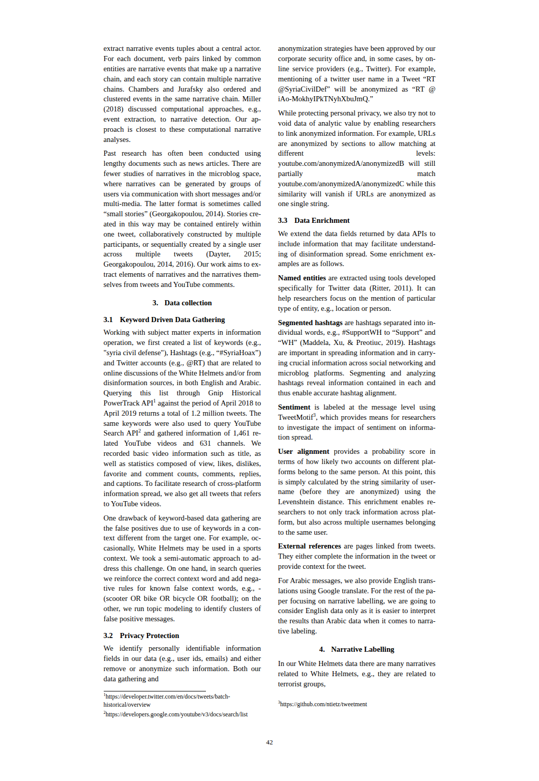extract narrative events tuples about a central actor. For each document, verb pairs linked by common entities are narrative events that make up a narrative chain, and each story can contain multiple narrative chains. Chambers and Jurafsky also ordered and clustered events in the same narrative chain. Miller (2018) discussed computational approaches, e.g., event extraction, to narrative detection. Our approach is closest to these computational narrative analyses.
Past research has often been conducted using lengthy documents such as news articles. There are fewer studies of narratives in the microblog space, where narratives can be generated by groups of users via communication with short messages and/or multi-media. The latter format is sometimes called “small stories” (Georgakopoulou, 2014). Stories created in this way may be contained entirely within one tweet, collaboratively constructed by multiple participants, or sequentially created by a single user across multiple tweets (Dayter, 2015; Georgakopoulou, 2014, 2016). Our work aims to extract elements of narratives and the narratives themselves from tweets and YouTube comments.
3. Data collection
3.1 Keyword Driven Data Gathering
Working with subject matter experts in information operation, we first created a list of keywords (e.g., "syria civil defense"), Hashtags (e.g., “#SyriaHoax”) and Twitter accounts (e.g., @RT) that are related to online discussions of the White Helmets and/or from disinformation sources, in both English and Arabic. Querying this list through Gnip Historical PowerTrack API1 against the period of April 2018 to April 2019 returns a total of 1.2 million tweets. The same keywords were also used to query YouTube Search API2 and gathered information of 1,461 related YouTube videos and 631 channels. We recorded basic video information such as title, as well as statistics composed of view, likes, dislikes, favorite and comment counts, comments, replies, and captions. To facilitate research of cross-platform information spread, we also get all tweets that refers to YouTube videos.
One drawback of keyword-based data gathering are the false positives due to use of keywords in a context different from the target one. For example, occasionally, White Helmets may be used in a sports context. We took a semi-automatic approach to address this challenge. On one hand, in search queries we reinforce the correct context word and add negative rules for known false context words, e.g., -(scooter OR bike OR bicycle OR football); on the other, we run topic modeling to identify clusters of false positive messages.
3.2 Privacy Protection
We identify personally identifiable information fields in our data (e.g., user ids, emails) and either remove or anonymize such information. Both our data gathering and
anonymization strategies have been approved by our corporate security office and, in some cases, by online service providers (e.g., Twitter). For example, mentioning of a twitter user name in a Tweet “RT @SyriaCivilDef” will be anonymized as “RT @ iAo-MokhyIPkTNyhXbuJmQ.”
While protecting personal privacy, we also try not to void data of analytic value by enabling researchers to link anonymized information. For example, URLs are anonymized by sections to allow matching at different levels: youtube.com/anonymizedA/anonymizedB will still partially match youtube.com/anonymizedA/anonymizedC while this similarity will vanish if URLs are anonymized as one single string.
3.3 Data Enrichment
We extend the data fields returned by data APIs to include information that may facilitate understanding of disinformation spread. Some enrichment examples are as follows.
Named entities are extracted using tools developed specifically for Twitter data (Ritter, 2011). It can help researchers focus on the mention of particular type of entity, e.g., location or person.
Segmented hashtags are hashtags separated into individual words, e.g., #SupportWH to “Support” and “WH” (Maddela, Xu, & Preotiuc, 2019). Hashtags are important in spreading information and in carrying crucial information across social networking and microblog platforms. Segmenting and analyzing hashtags reveal information contained in each and thus enable accurate hashtag alignment.
Sentiment is labeled at the message level using TweetMotif3, which provides means for researchers to investigate the impact of sentiment on information spread.
User alignment provides a probability score in terms of how likely two accounts on different platforms belong to the same person. At this point, this is simply calculated by the string similarity of username (before they are anonymized) using the Levenshtein distance. This enrichment enables researchers to not only track information across platform, but also across multiple usernames belonging to the same user.
External references are pages linked from tweets. They either complete the information in the tweet or provide context for the tweet.
For Arabic messages, we also provide English translations using Google translate. For the rest of the paper focusing on narrative labelling, we are going to consider English data only as it is easier to interpret the results than Arabic data when it comes to narrative labeling.
4. Narrative Labelling
In our White Helmets data there are many narratives related to White Helmets, e.g., they are related to terrorist groups,
1https://developer.twitter.com/en/docs/tweets/batch-historical/overview
2https://developers.google.com/youtube/v3/docs/search/list
3https://github.com/ntietz/tweetment
42